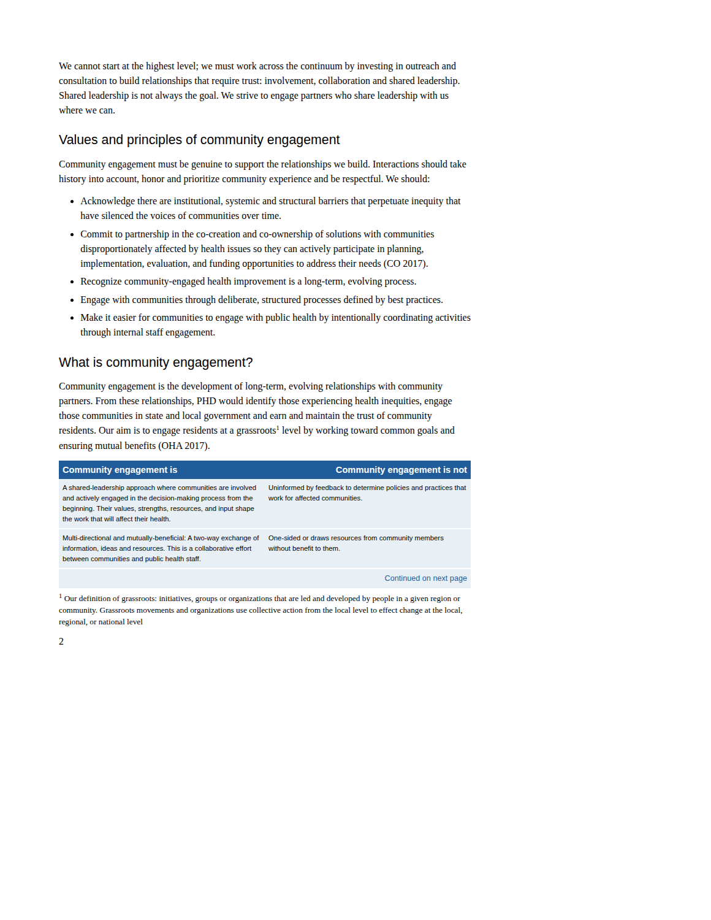We cannot start at the highest level; we must work across the continuum by investing in outreach and consultation to build relationships that require trust: involvement, collaboration and shared leadership. Shared leadership is not always the goal. We strive to engage partners who share leadership with us where we can.
Values and principles of community engagement
Community engagement must be genuine to support the relationships we build. Interactions should take history into account, honor and prioritize community experience and be respectful. We should:
Acknowledge there are institutional, systemic and structural barriers that perpetuate inequity that have silenced the voices of communities over time.
Commit to partnership in the co-creation and co-ownership of solutions with communities disproportionately affected by health issues so they can actively participate in planning, implementation, evaluation, and funding opportunities to address their needs (CO 2017).
Recognize community-engaged health improvement is a long-term, evolving process.
Engage with communities through deliberate, structured processes defined by best practices.
Make it easier for communities to engage with public health by intentionally coordinating activities through internal staff engagement.
What is community engagement?
Community engagement is the development of long-term, evolving relationships with community partners. From these relationships, PHD would identify those experiencing health inequities, engage those communities in state and local government and earn and maintain the trust of community residents. Our aim is to engage residents at a grassroots1 level by working toward common goals and ensuring mutual benefits (OHA 2017).
| Community engagement is | Community engagement is not |
| --- | --- |
| A shared-leadership approach where communities are involved and actively engaged in the decision-making process from the beginning. Their values, strengths, resources, and input shape the work that will affect their health. | Uninformed by feedback to determine policies and practices that work for affected communities. |
| Multi-directional and mutually-beneficial: A two-way exchange of information, ideas and resources. This is a collaborative effort between communities and public health staff. | One-sided or draws resources from community members without benefit to them. |
| Continued on next page |
1 Our definition of grassroots: initiatives, groups or organizations that are led and developed by people in a given region or community. Grassroots movements and organizations use collective action from the local level to effect change at the local, regional, or national level
2